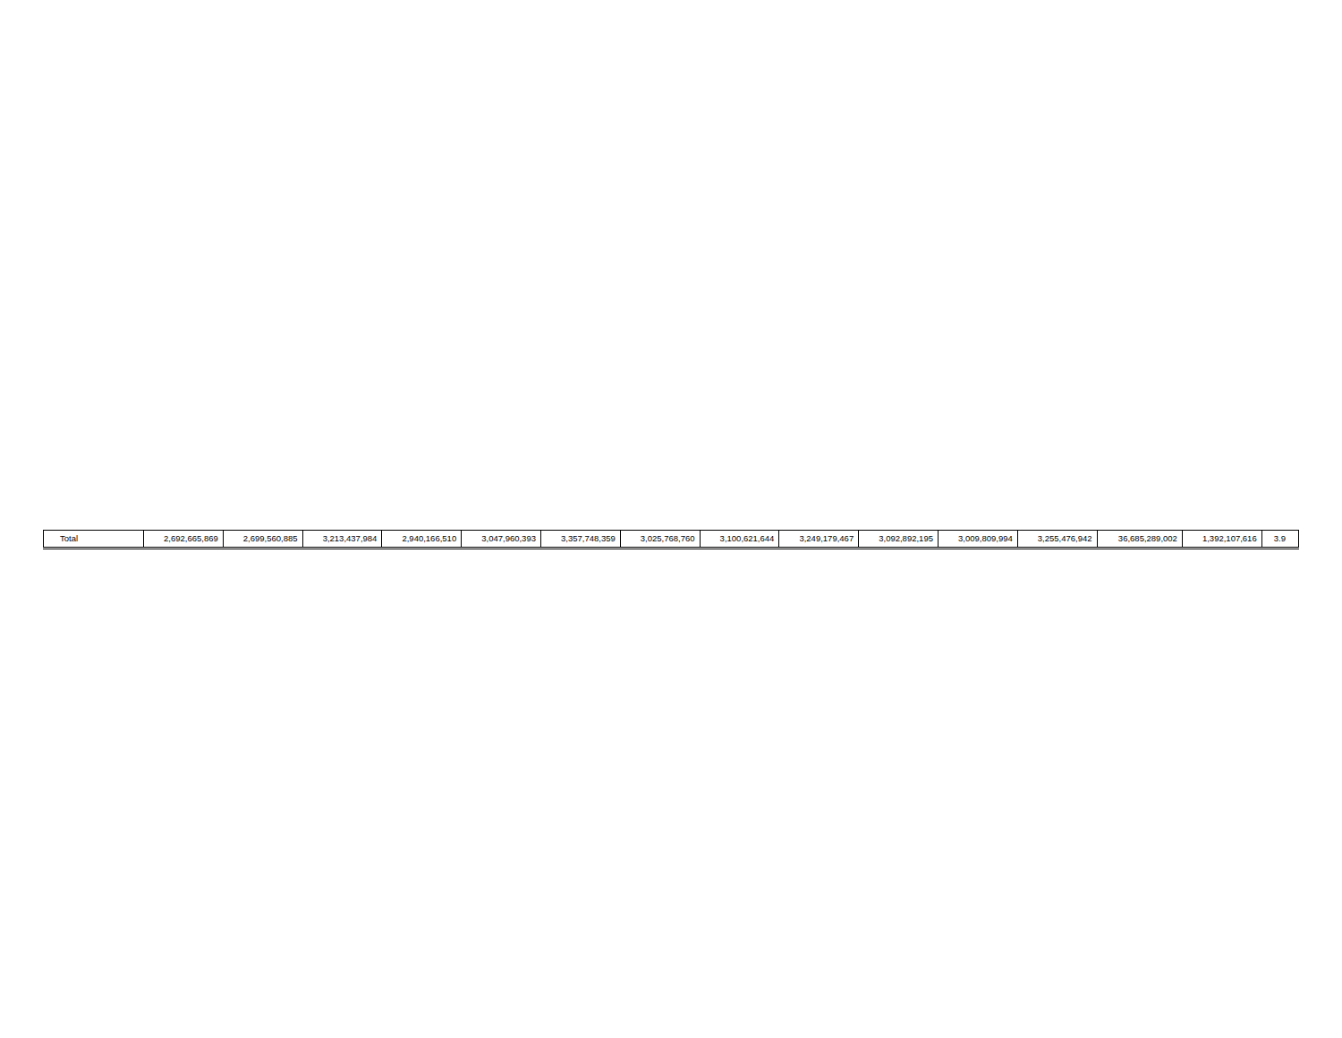| Total | 2,692,665,869 | 2,699,560,885 | 3,213,437,984 | 2,940,166,510 | 3,047,960,393 | 3,357,748,359 | 3,025,768,760 | 3,100,621,644 | 3,249,179,467 | 3,092,892,195 | 3,009,809,994 | 3,255,476,942 | 36,685,289,002 | 1,392,107,616 | 3.9 |